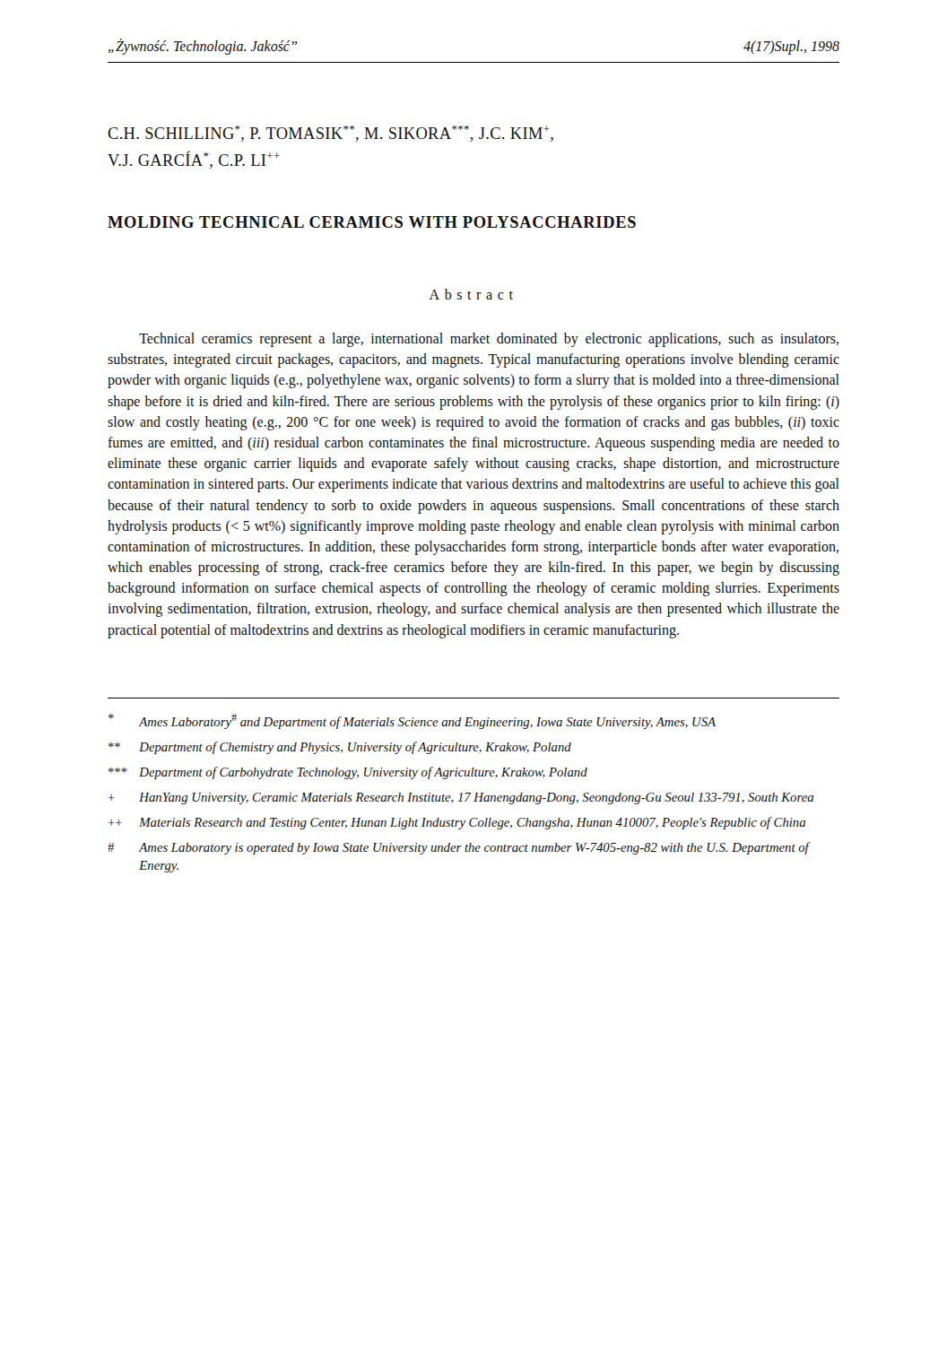„Żywność. Technologia. Jakość” 4(17)Supl., 1998
C.H. SCHILLING*, P. TOMASIK**, M. SIKORA***, J.C. KIM+,
V.J. GARCÍA*, C.P. LI++
MOLDING TECHNICAL CERAMICS WITH POLYSACCHARIDES
Abstract
Technical ceramics represent a large, international market dominated by electronic applications, such as insulators, substrates, integrated circuit packages, capacitors, and magnets. Typical manufacturing operations involve blending ceramic powder with organic liquids (e.g., polyethylene wax, organic solvents) to form a slurry that is molded into a three-dimensional shape before it is dried and kiln-fired. There are serious problems with the pyrolysis of these organics prior to kiln firing: (i) slow and costly heating (e.g., 200 °C for one week) is required to avoid the formation of cracks and gas bubbles, (ii) toxic fumes are emitted, and (iii) residual carbon contaminates the final microstructure. Aqueous suspending media are needed to eliminate these organic carrier liquids and evaporate safely without causing cracks, shape distortion, and microstructure contamination in sintered parts. Our experiments indicate that various dextrins and maltodextrins are useful to achieve this goal because of their natural tendency to sorb to oxide powders in aqueous suspensions. Small concentrations of these starch hydrolysis products (< 5 wt%) significantly improve molding paste rheology and enable clean pyrolysis with minimal carbon contamination of microstructures. In addition, these polysaccharides form strong, interparticle bonds after water evaporation, which enables processing of strong, crack-free ceramics before they are kiln-fired. In this paper, we begin by discussing background information on surface chemical aspects of controlling the rheology of ceramic molding slurries. Experiments involving sedimentation, filtration, extrusion, rheology, and surface chemical analysis are then presented which illustrate the practical potential of maltodextrins and dextrins as rheological modifiers in ceramic manufacturing.
* Ames Laboratory# and Department of Materials Science and Engineering, Iowa State University, Ames, USA
** Department of Chemistry and Physics, University of Agriculture, Krakow, Poland
*** Department of Carbohydrate Technology, University of Agriculture, Krakow, Poland
+ HanYang University, Ceramic Materials Research Institute, 17 Hanengdang-Dong, Seongdong-Gu Seoul 133-791, South Korea
++ Materials Research and Testing Center, Hunan Light Industry College, Changsha, Hunan 410007, People's Republic of China
# Ames Laboratory is operated by Iowa State University under the contract number W-7405-eng-82 with the U.S. Department of Energy.